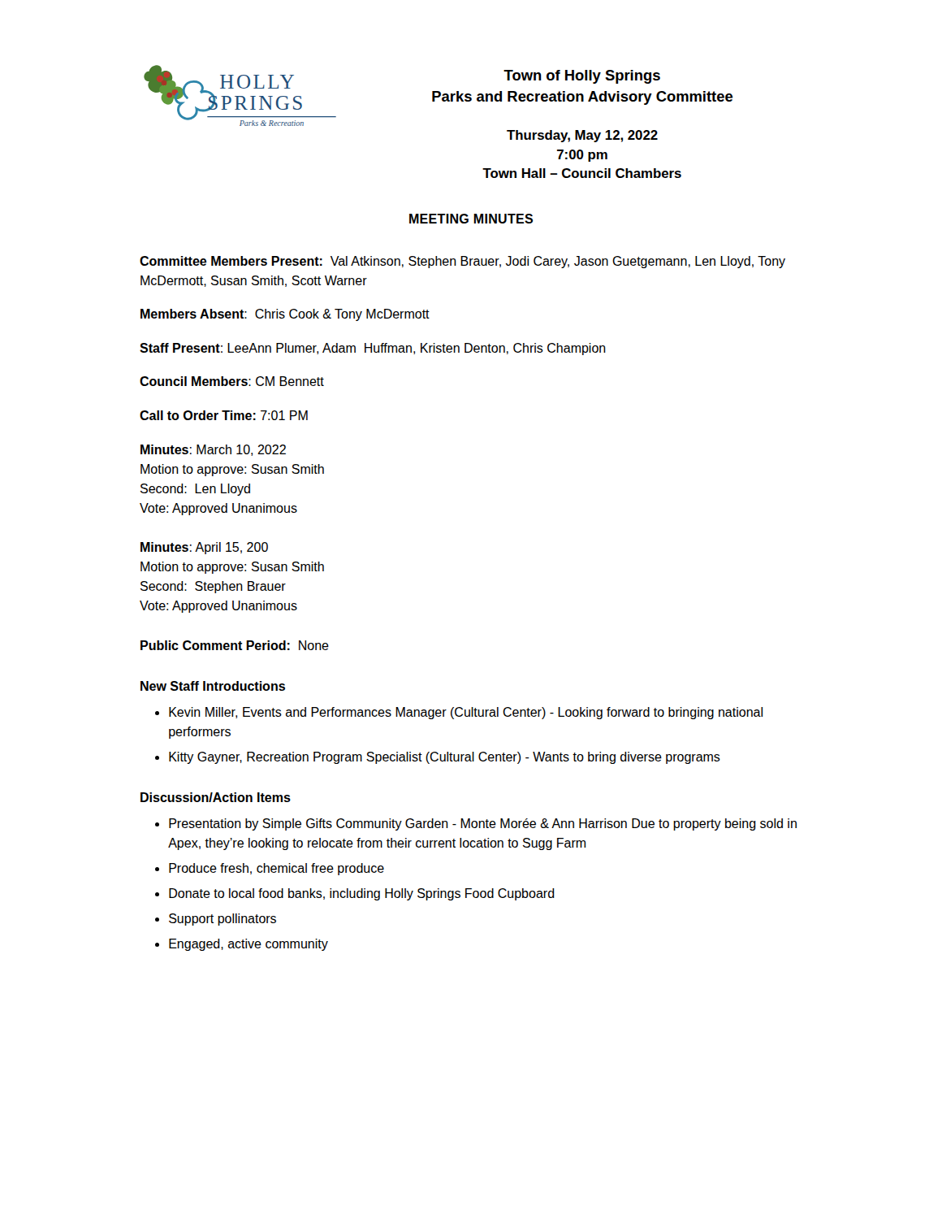HOLLY SPRINGS Parks & Recreation
Town of Holly Springs
Parks and Recreation Advisory Committee
Thursday, May 12, 2022
7:00 pm
Town Hall – Council Chambers
MEETING MINUTES
Committee Members Present: Val Atkinson, Stephen Brauer, Jodi Carey, Jason Guetgemann, Len Lloyd, Tony McDermott, Susan Smith, Scott Warner
Members Absent: Chris Cook & Tony McDermott
Staff Present: LeeAnn Plumer, Adam Huffman, Kristen Denton, Chris Champion
Council Members: CM Bennett
Call to Order Time: 7:01 PM
Minutes: March 10, 2022
Motion to approve: Susan Smith
Second: Len Lloyd
Vote: Approved Unanimous
Minutes: April 15, 200
Motion to approve: Susan Smith
Second: Stephen Brauer
Vote: Approved Unanimous
Public Comment Period: None
New Staff Introductions
Kevin Miller, Events and Performances Manager (Cultural Center) - Looking forward to bringing national performers
Kitty Gayner, Recreation Program Specialist (Cultural Center) - Wants to bring diverse programs
Discussion/Action Items
Presentation by Simple Gifts Community Garden - Monte Morée & Ann Harrison Due to property being sold in Apex, they’re looking to relocate from their current location to Sugg Farm
Produce fresh, chemical free produce
Donate to local food banks, including Holly Springs Food Cupboard
Support pollinators
Engaged, active community